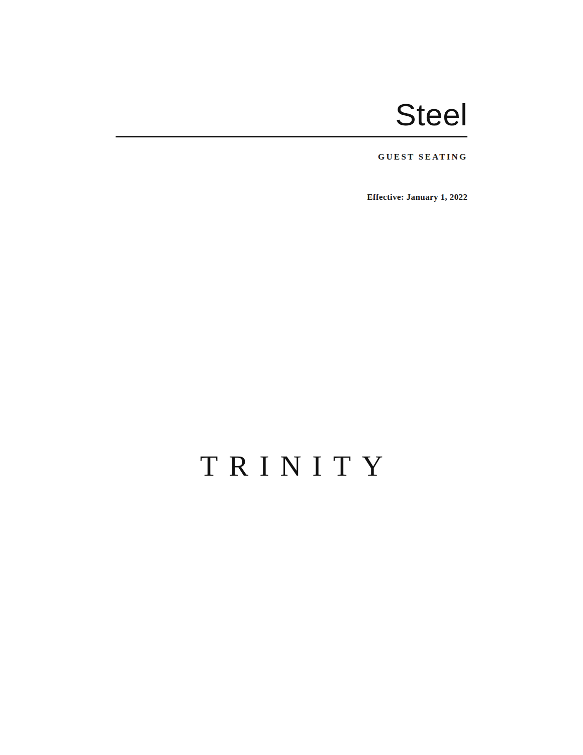Steel
Guest Seating
Effective: January 1, 2022
TRINITY